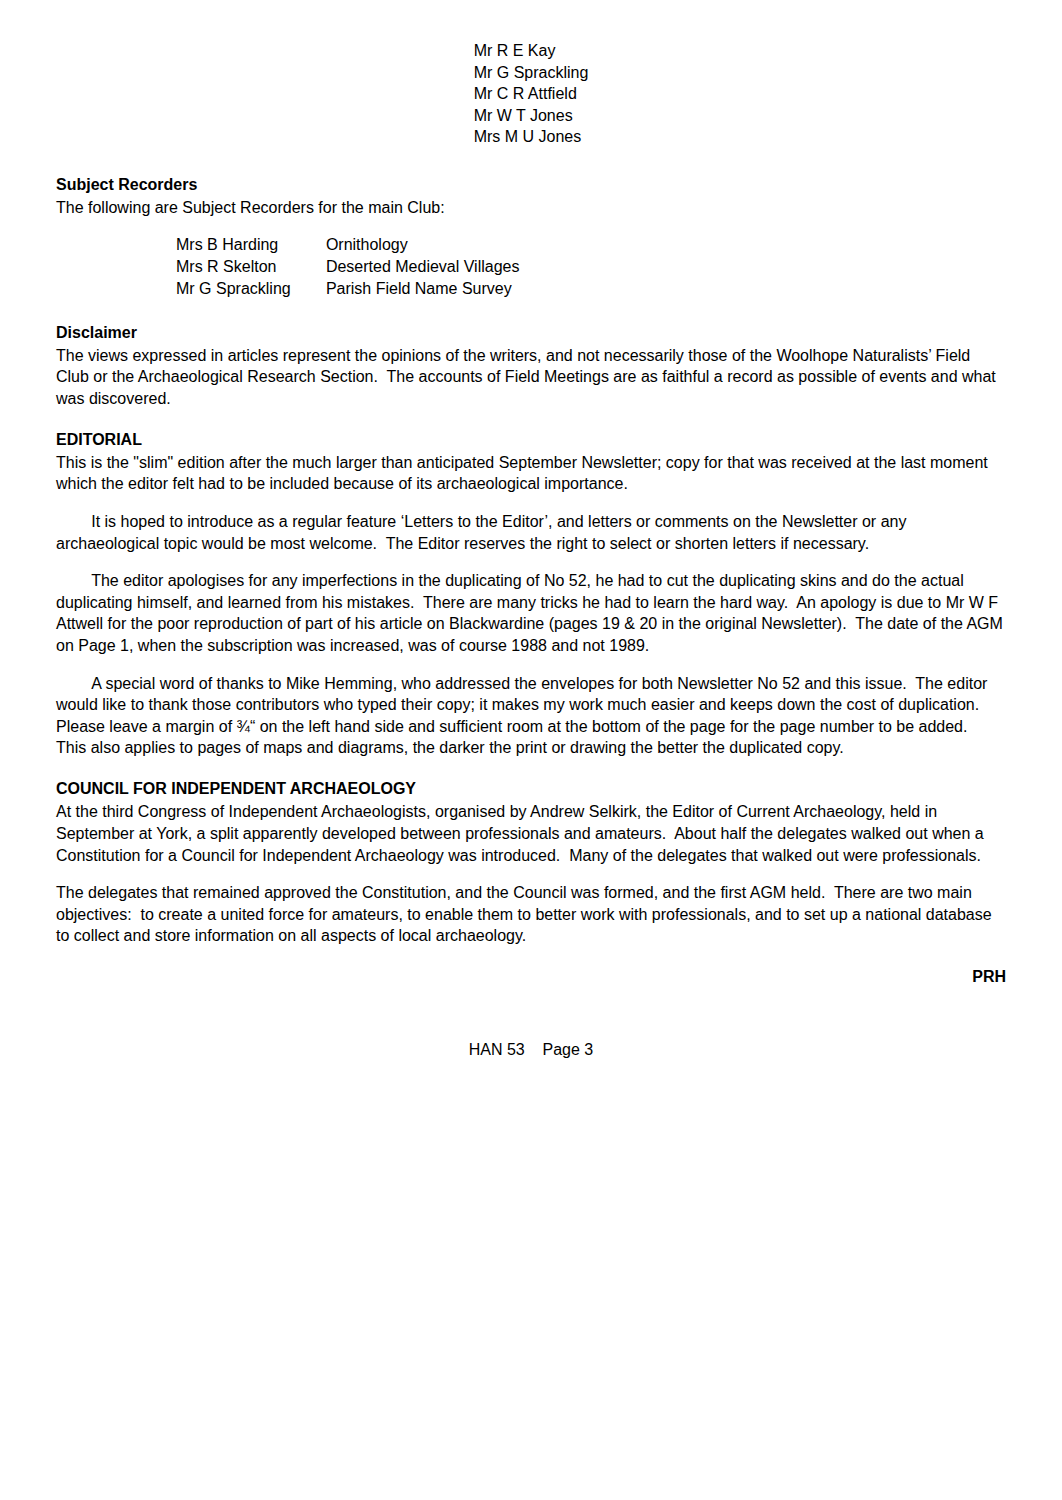Mr R E Kay
Mr G Sprackling
Mr C R Attfield
Mr W T Jones
Mrs M U Jones
Subject Recorders
The following are Subject Recorders for the main Club:
| Mrs B Harding | Ornithology |
| Mrs R Skelton | Deserted Medieval Villages |
| Mr G Sprackling | Parish Field Name Survey |
Disclaimer
The views expressed in articles represent the opinions of the writers, and not necessarily those of the Woolhope Naturalists’ Field Club or the Archaeological Research Section. The accounts of Field Meetings are as faithful a record as possible of events and what was discovered.
EDITORIAL
This is the "slim" edition after the much larger than anticipated September Newsletter; copy for that was received at the last moment which the editor felt had to be included because of its archaeological importance.
It is hoped to introduce as a regular feature ‘Letters to the Editor’, and letters or comments on the Newsletter or any archaeological topic would be most welcome. The Editor reserves the right to select or shorten letters if necessary.
The editor apologises for any imperfections in the duplicating of No 52, he had to cut the duplicating skins and do the actual duplicating himself, and learned from his mistakes. There are many tricks he had to learn the hard way. An apology is due to Mr W F Attwell for the poor reproduction of part of his article on Blackwardine (pages 19 & 20 in the original Newsletter). The date of the AGM on Page 1, when the subscription was increased, was of course 1988 and not 1989.
A special word of thanks to Mike Hemming, who addressed the envelopes for both Newsletter No 52 and this issue. The editor would like to thank those contributors who typed their copy; it makes my work much easier and keeps down the cost of duplication. Please leave a margin of ¾“ on the left hand side and sufficient room at the bottom of the page for the page number to be added. This also applies to pages of maps and diagrams, the darker the print or drawing the better the duplicated copy.
COUNCIL FOR INDEPENDENT ARCHAEOLOGY
At the third Congress of Independent Archaeologists, organised by Andrew Selkirk, the Editor of Current Archaeology, held in September at York, a split apparently developed between professionals and amateurs. About half the delegates walked out when a Constitution for a Council for Independent Archaeology was introduced. Many of the delegates that walked out were professionals.
The delegates that remained approved the Constitution, and the Council was formed, and the first AGM held. There are two main objectives: to create a united force for amateurs, to enable them to better work with professionals, and to set up a national database to collect and store information on all aspects of local archaeology.
PRH
HAN 53 Page 3